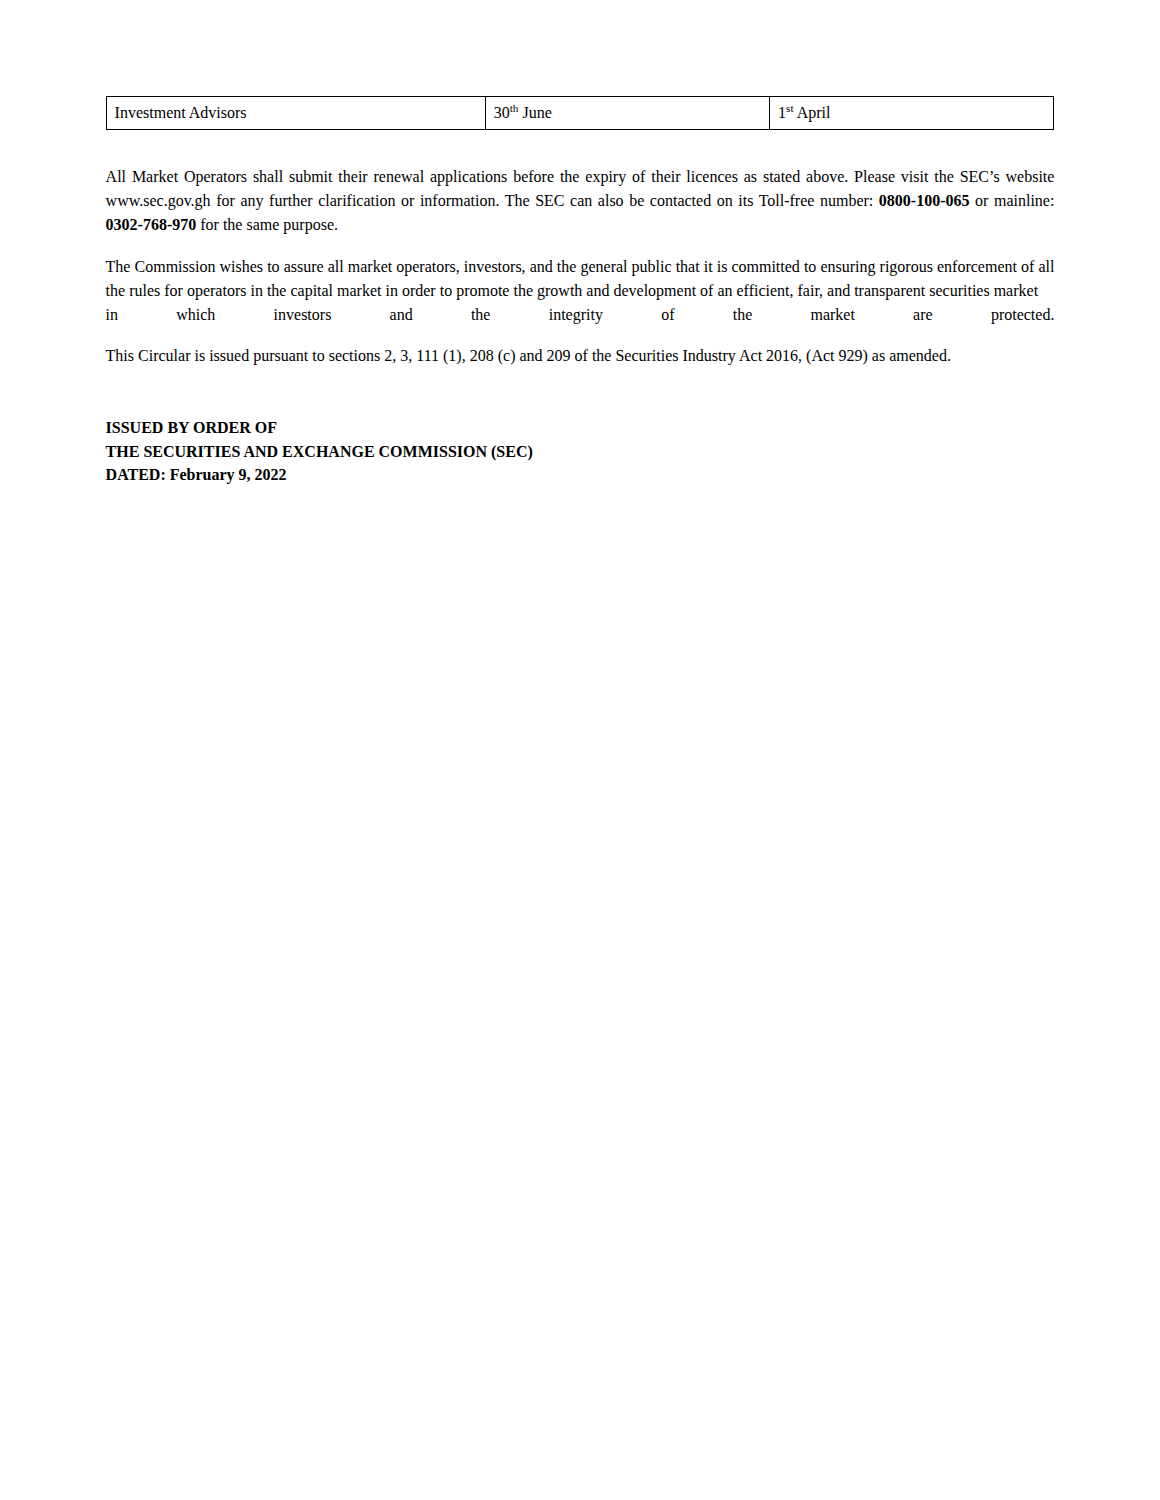| Investment Advisors | 30 th June | 1 st April |
All Market Operators shall submit their renewal applications before the expiry of their licences as stated above. Please visit the SEC’s website www.sec.gov.gh for any further clarification or information. The SEC can also be contacted on its Toll-free number: 0800-100-065 or mainline: 0302-768-970 for the same purpose.
The Commission wishes to assure all market operators, investors, and the general public that it is committed to ensuring rigorous enforcement of all the rules for operators in the capital market in order to promote the growth and development of an efficient, fair, and transparent securities market in which investors and the integrity of the market are protected.
This Circular is issued pursuant to sections 2, 3, 111 (1), 208 (c) and 209 of the Securities Industry Act 2016, (Act 929) as amended.
ISSUED BY ORDER OF
THE SECURITIES AND EXCHANGE COMMISSION (SEC)
DATED: February 9, 2022